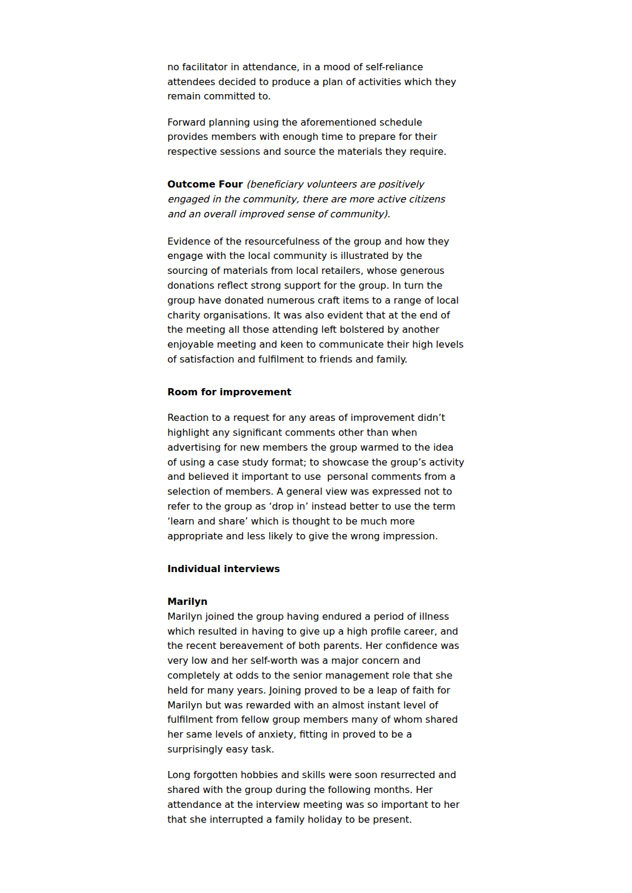no facilitator in attendance, in a mood of self-reliance attendees decided to produce a plan of activities which they remain committed to.
Forward planning using the aforementioned schedule provides members with enough time to prepare for their respective sessions and source the materials they require.
Outcome Four (beneficiary volunteers are positively engaged in the community, there are more active citizens and an overall improved sense of community).
Evidence of the resourcefulness of the group and how they engage with the local community is illustrated by the sourcing of materials from local retailers, whose generous donations reflect strong support for the group. In turn the group have donated numerous craft items to a range of local charity organisations. It was also evident that at the end of the meeting all those attending left bolstered by another enjoyable meeting and keen to communicate their high levels of satisfaction and fulfilment to friends and family.
Room for improvement
Reaction to a request for any areas of improvement didn’t highlight any significant comments other than when advertising for new members the group warmed to the idea of using a case study format; to showcase the group’s activity and believed it important to use personal comments from a selection of members. A general view was expressed not to refer to the group as ‘drop in’ instead better to use the term ‘learn and share’ which is thought to be much more appropriate and less likely to give the wrong impression.
Individual interviews
Marilyn
Marilyn joined the group having endured a period of illness which resulted in having to give up a high profile career, and the recent bereavement of both parents. Her confidence was very low and her self-worth was a major concern and completely at odds to the senior management role that she held for many years. Joining proved to be a leap of faith for Marilyn but was rewarded with an almost instant level of fulfilment from fellow group members many of whom shared her same levels of anxiety, fitting in proved to be a surprisingly easy task.
Long forgotten hobbies and skills were soon resurrected and shared with the group during the following months. Her attendance at the interview meeting was so important to her that she interrupted a family holiday to be present.